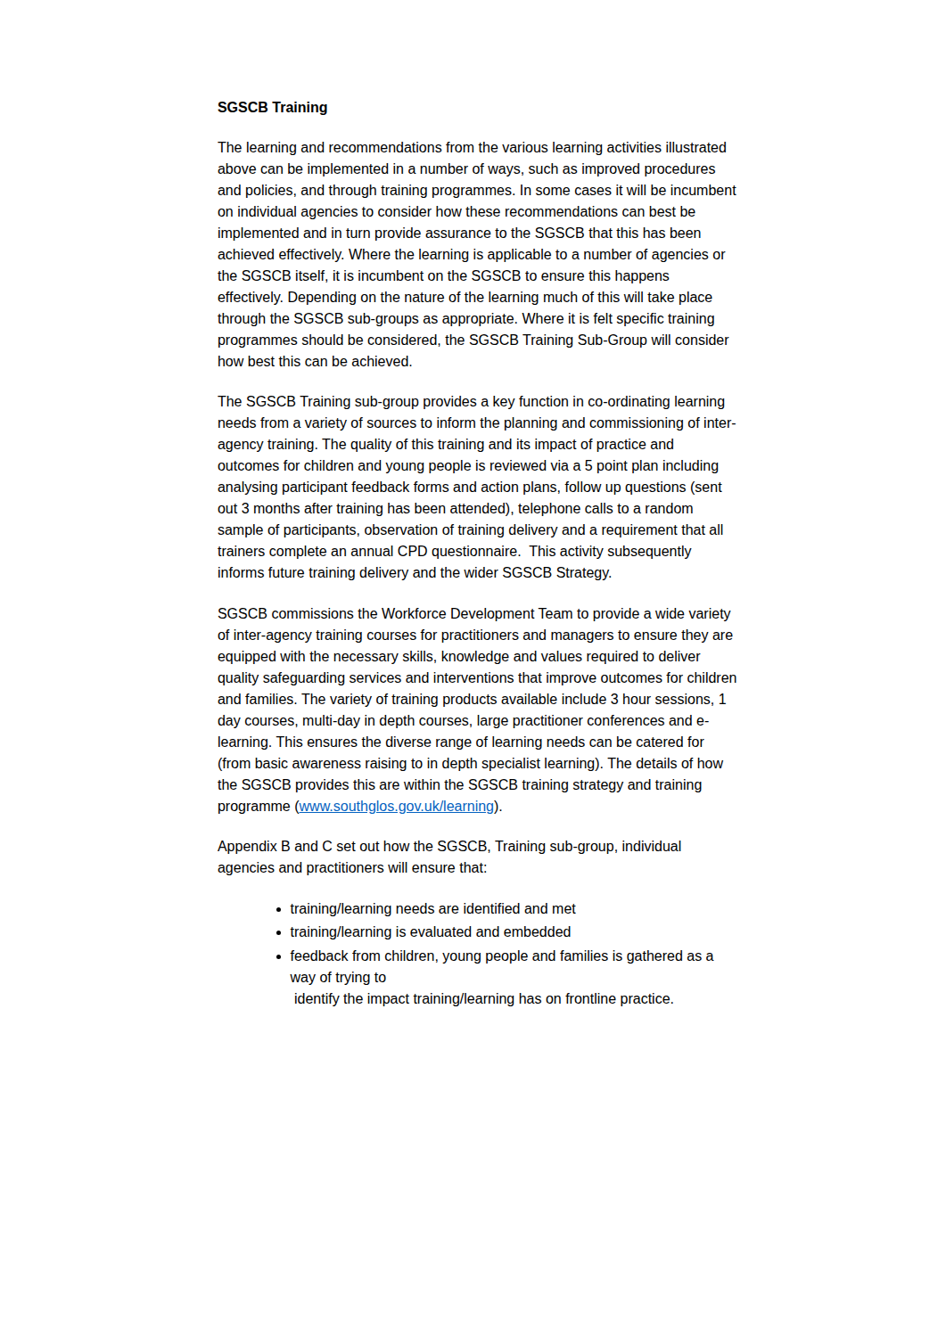SGSCB Training
The learning and recommendations from the various learning activities illustrated above can be implemented in a number of ways, such as improved procedures and policies, and through training programmes. In some cases it will be incumbent on individual agencies to consider how these recommendations can best be implemented and in turn provide assurance to the SGSCB that this has been achieved effectively. Where the learning is applicable to a number of agencies or the SGSCB itself, it is incumbent on the SGSCB to ensure this happens effectively. Depending on the nature of the learning much of this will take place through the SGSCB sub-groups as appropriate. Where it is felt specific training programmes should be considered, the SGSCB Training Sub-Group will consider how best this can be achieved.
The SGSCB Training sub-group provides a key function in co-ordinating learning needs from a variety of sources to inform the planning and commissioning of inter-agency training. The quality of this training and its impact of practice and outcomes for children and young people is reviewed via a 5 point plan including analysing participant feedback forms and action plans, follow up questions (sent out 3 months after training has been attended), telephone calls to a random sample of participants, observation of training delivery and a requirement that all trainers complete an annual CPD questionnaire. This activity subsequently informs future training delivery and the wider SGSCB Strategy.
SGSCB commissions the Workforce Development Team to provide a wide variety of inter-agency training courses for practitioners and managers to ensure they are equipped with the necessary skills, knowledge and values required to deliver quality safeguarding services and interventions that improve outcomes for children and families. The variety of training products available include 3 hour sessions, 1 day courses, multi-day in depth courses, large practitioner conferences and e-learning. This ensures the diverse range of learning needs can be catered for (from basic awareness raising to in depth specialist learning). The details of how the SGSCB provides this are within the SGSCB training strategy and training programme (www.southglos.gov.uk/learning).
Appendix B and C set out how the SGSCB, Training sub-group, individual agencies and practitioners will ensure that:
training/learning needs are identified and met
training/learning is evaluated and embedded
feedback from children, young people and families is gathered as a way of trying to
identify the impact training/learning has on frontline practice.